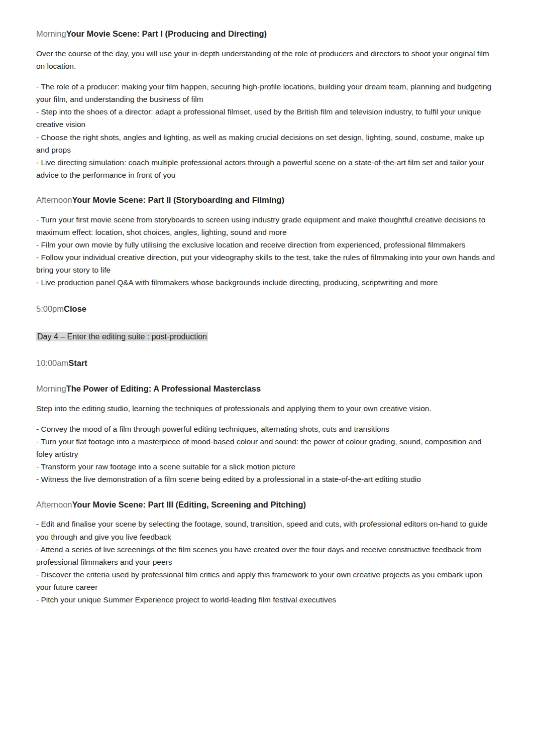Morning Your Movie Scene: Part I (Producing and Directing)
Over the course of the day, you will use your in-depth understanding of the role of producers and directors to shoot your original film on location.
- The role of a producer: making your film happen, securing high-profile locations, building your dream team, planning and budgeting your film, and understanding the business of film
- Step into the shoes of a director: adapt a professional filmset, used by the British film and television industry, to fulfil your unique creative vision
- Choose the right shots, angles and lighting, as well as making crucial decisions on set design, lighting, sound, costume, make up and props
- Live directing simulation: coach multiple professional actors through a powerful scene on a state-of-the-art film set and tailor your advice to the performance in front of you
Afternoon Your Movie Scene: Part II (Storyboarding and Filming)
- Turn your first movie scene from storyboards to screen using industry grade equipment and make thoughtful creative decisions to maximum effect: location, shot choices, angles, lighting, sound and more
- Film your own movie by fully utilising the exclusive location and receive direction from experienced, professional filmmakers
- Follow your individual creative direction, put your videography skills to the test, take the rules of filmmaking into your own hands and bring your story to life
- Live production panel Q&A with filmmakers whose backgrounds include directing, producing, scriptwriting and more
5:00pm Close
Day 4 – Enter the editing suite : post-production
10:00am Start
Morning The Power of Editing: A Professional Masterclass
Step into the editing studio, learning the techniques of professionals and applying them to your own creative vision.
- Convey the mood of a film through powerful editing techniques, alternating shots, cuts and transitions
- Turn your flat footage into a masterpiece of mood-based colour and sound: the power of colour grading, sound, composition and foley artistry
- Transform your raw footage into a scene suitable for a slick motion picture
- Witness the live demonstration of a film scene being edited by a professional in a state-of-the-art editing studio
Afternoon Your Movie Scene: Part III (Editing, Screening and Pitching)
- Edit and finalise your scene by selecting the footage, sound, transition, speed and cuts, with professional editors on-hand to guide you through and give you live feedback
- Attend a series of live screenings of the film scenes you have created over the four days and receive constructive feedback from professional filmmakers and your peers
- Discover the criteria used by professional film critics and apply this framework to your own creative projects as you embark upon your future career
- Pitch your unique Summer Experience project to world-leading film festival executives